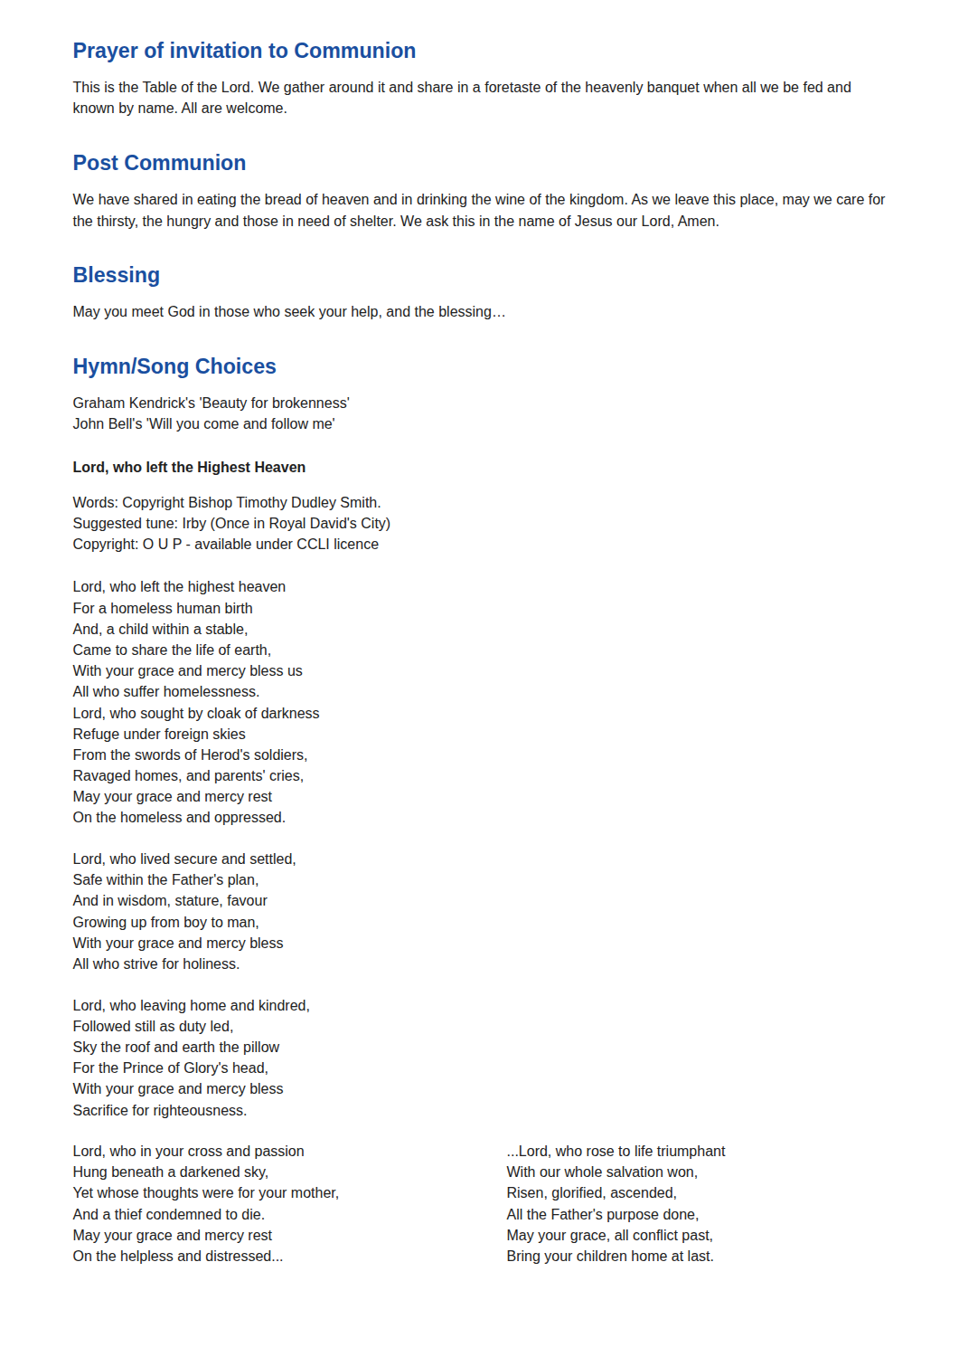Prayer of invitation to Communion
This is the Table of the Lord. We gather around it and share in a foretaste of the heavenly banquet when all we be fed and known by name. All are welcome.
Post Communion
We have shared in eating the bread of heaven and in drinking the wine of the kingdom. As we leave this place, may we care for the thirsty, the hungry and those in need of shelter. We ask this in the name of Jesus our Lord, Amen.
Blessing
May you meet God in those who seek your help, and the blessing…
Hymn/Song Choices
Graham Kendrick's 'Beauty for brokenness'
John Bell's 'Will you come and follow me'
Lord, who left the Highest Heaven
Words: Copyright Bishop Timothy Dudley Smith.
Suggested tune: Irby (Once in Royal David's City)
Copyright: O U P - available under CCLI licence
Lord, who left the highest heaven
For a homeless human birth
And, a child within a stable,
Came to share the life of earth,
With your grace and mercy bless us
All who suffer homelessness.
Lord, who sought by cloak of darkness
Refuge under foreign skies
From the swords of Herod's soldiers,
Ravaged homes, and parents' cries,
May your grace and mercy rest
On the homeless and oppressed.
Lord, who lived secure and settled,
Safe within the Father's plan,
And in wisdom, stature, favour
Growing up from boy to man,
With your grace and mercy bless
All who strive for holiness.
Lord, who leaving home and kindred,
Followed still as duty led,
Sky the roof and earth the pillow
For the Prince of Glory's head,
With your grace and mercy bless
Sacrifice for righteousness.
Lord, who in your cross and passion
Hung beneath a darkened sky,
Yet whose thoughts were for your mother,
And a thief condemned to die.
May your grace and mercy rest
On the helpless and distressed...
...Lord, who rose to life triumphant
With our whole salvation won,
Risen, glorified, ascended,
All the Father's purpose done,
May your grace, all conflict past,
Bring your children home at last.